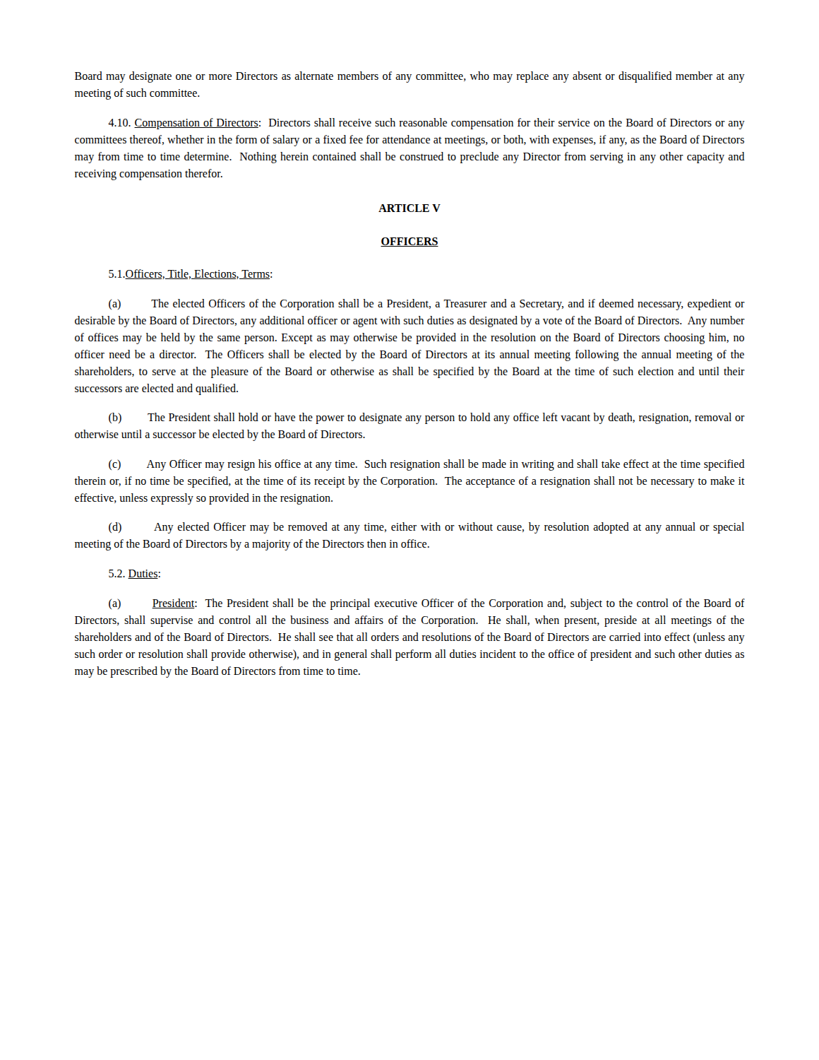Board may designate one or more Directors as alternate members of any committee, who may replace any absent or disqualified member at any meeting of such committee.
4.10. Compensation of Directors: Directors shall receive such reasonable compensation for their service on the Board of Directors or any committees thereof, whether in the form of salary or a fixed fee for attendance at meetings, or both, with expenses, if any, as the Board of Directors may from time to time determine. Nothing herein contained shall be construed to preclude any Director from serving in any other capacity and receiving compensation therefor.
ARTICLE V
OFFICERS
5.1.Officers, Title, Elections, Terms:
(a) The elected Officers of the Corporation shall be a President, a Treasurer and a Secretary, and if deemed necessary, expedient or desirable by the Board of Directors, any additional officer or agent with such duties as designated by a vote of the Board of Directors. Any number of offices may be held by the same person. Except as may otherwise be provided in the resolution on the Board of Directors choosing him, no officer need be a director. The Officers shall be elected by the Board of Directors at its annual meeting following the annual meeting of the shareholders, to serve at the pleasure of the Board or otherwise as shall be specified by the Board at the time of such election and until their successors are elected and qualified.
(b) The President shall hold or have the power to designate any person to hold any office left vacant by death, resignation, removal or otherwise until a successor be elected by the Board of Directors.
(c) Any Officer may resign his office at any time. Such resignation shall be made in writing and shall take effect at the time specified therein or, if no time be specified, at the time of its receipt by the Corporation. The acceptance of a resignation shall not be necessary to make it effective, unless expressly so provided in the resignation.
(d) Any elected Officer may be removed at any time, either with or without cause, by resolution adopted at any annual or special meeting of the Board of Directors by a majority of the Directors then in office.
5.2. Duties:
(a) President: The President shall be the principal executive Officer of the Corporation and, subject to the control of the Board of Directors, shall supervise and control all the business and affairs of the Corporation. He shall, when present, preside at all meetings of the shareholders and of the Board of Directors. He shall see that all orders and resolutions of the Board of Directors are carried into effect (unless any such order or resolution shall provide otherwise), and in general shall perform all duties incident to the office of president and such other duties as may be prescribed by the Board of Directors from time to time.